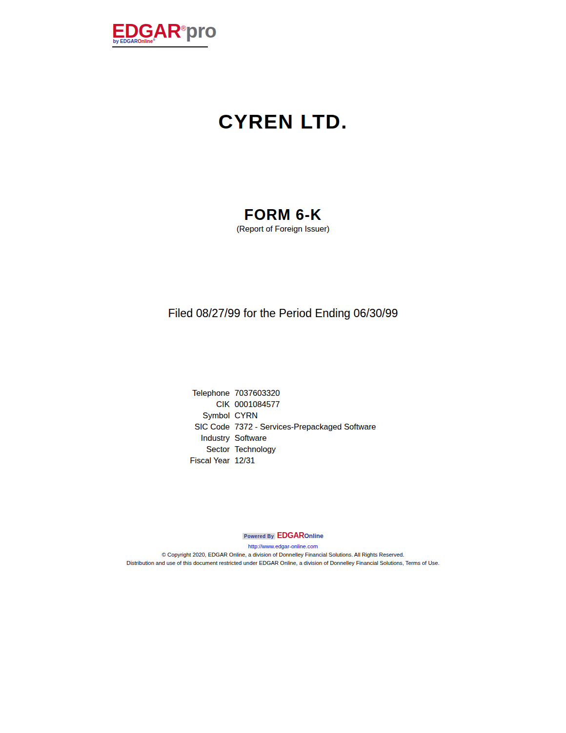EDGAR®pro
by EDGAR Online®
CYREN LTD.
FORM 6-K
(Report of Foreign Issuer)
Filed 08/27/99 for the Period Ending 06/30/99
| Telephone | 7037603320 |
| CIK | 0001084577 |
| Symbol | CYRN |
| SIC Code | 7372 - Services-Prepackaged Software |
| Industry | Software |
| Sector | Technology |
| Fiscal Year | 12/31 |
Powered By EDGAR Online
http://www.edgar-online.com
© Copyright 2020, EDGAR Online, a division of Donnelley Financial Solutions. All Rights Reserved.
Distribution and use of this document restricted under EDGAR Online, a division of Donnelley Financial Solutions, Terms of Use.